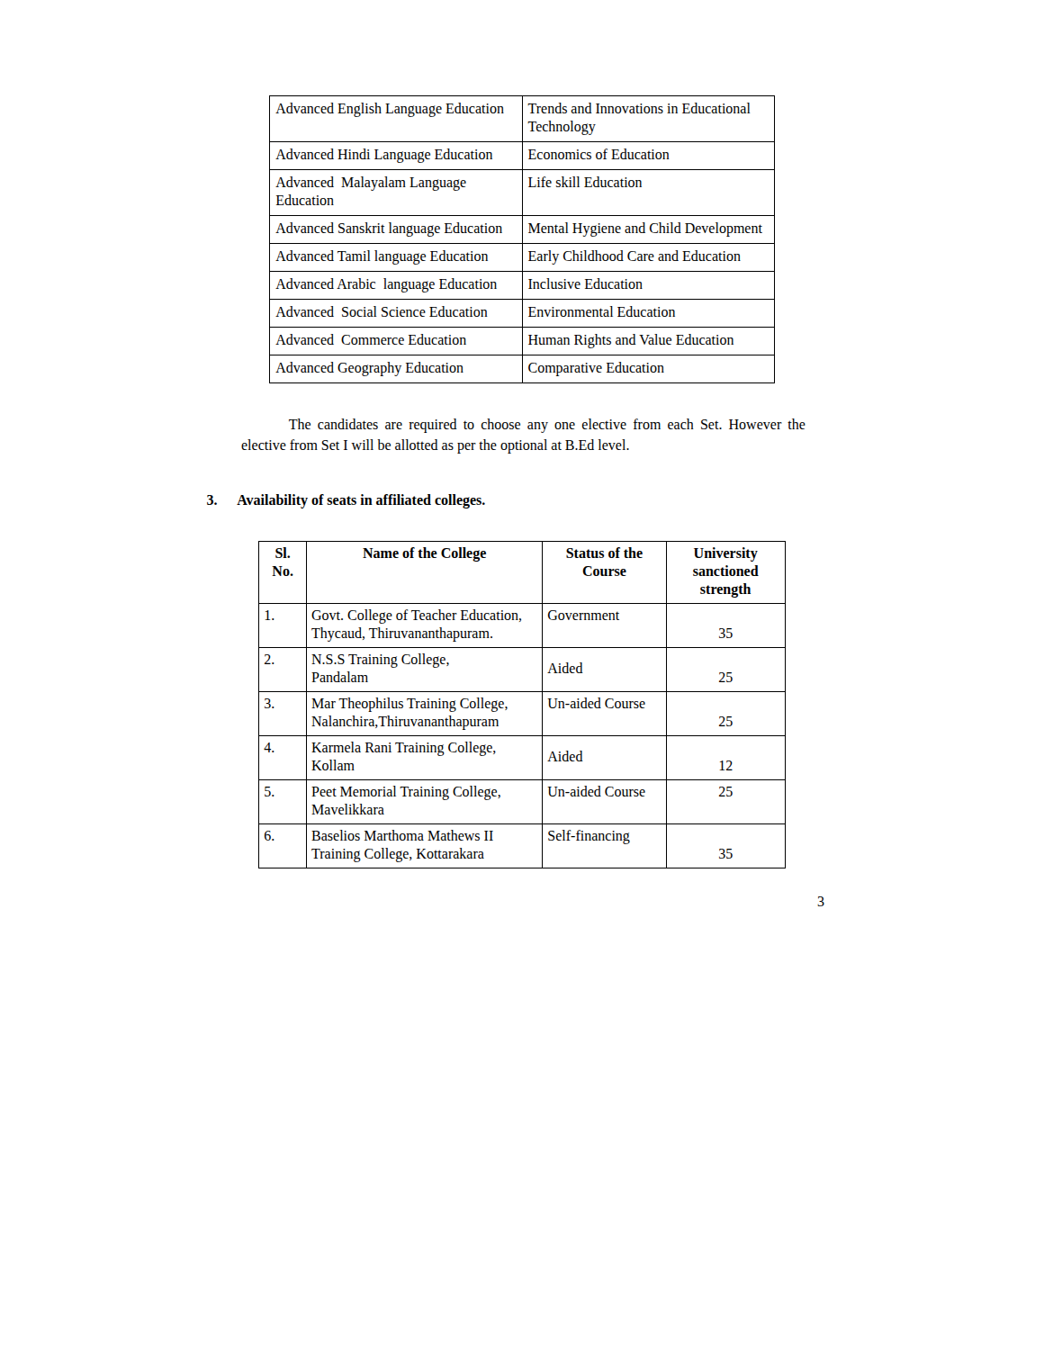| Advanced English Language Education | Trends and Innovations in Educational Technology |
| Advanced Hindi Language Education | Economics of Education |
| Advanced Malayalam Language Education | Life skill Education |
| Advanced Sanskrit language Education | Mental Hygiene and Child Development |
| Advanced Tamil language Education | Early Childhood Care and Education |
| Advanced Arabic language Education | Inclusive Education |
| Advanced Social Science Education | Environmental Education |
| Advanced Commerce Education | Human Rights and Value Education |
| Advanced Geography Education | Comparative Education |
The candidates are required to choose any one elective from each Set. However the elective from Set I will be allotted as per the optional at B.Ed level.
3. Availability of seats in affiliated colleges.
| Sl. No. | Name of the College | Status of the Course | University sanctioned strength |
| --- | --- | --- | --- |
| 1. | Govt. College of Teacher Education, Thycaud, Thiruvananthapuram. | Government | 35 |
| 2. | N.S.S Training College, Pandalam | Aided | 25 |
| 3. | Mar Theophilus Training College, Nalanchira,Thiruvananthapuram | Un-aided Course | 25 |
| 4. | Karmela Rani Training College, Kollam | Aided | 12 |
| 5. | Peet Memorial Training College, Mavelikkara | Un-aided Course | 25 |
| 6. | Baselios Marthoma Mathews II Training College, Kottarakara | Self-financing | 35 |
3